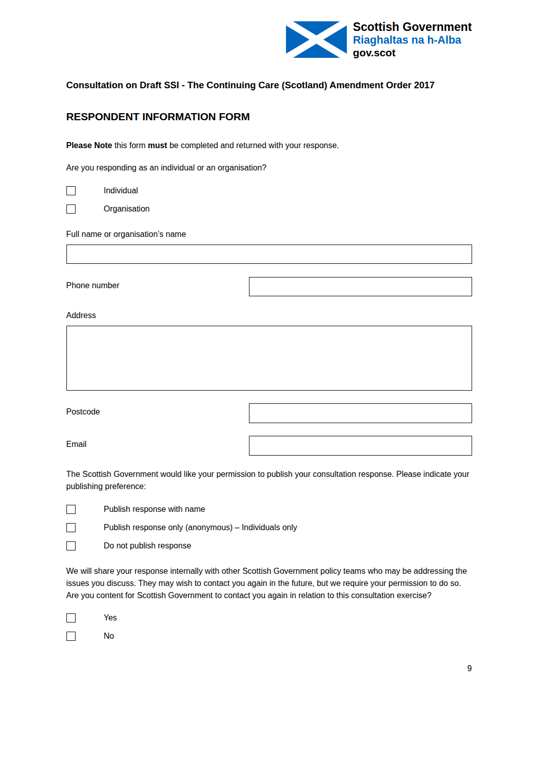Scottish Government
Riaghaltas na h-Alba
gov.scot
Consultation on Draft SSI - The Continuing Care (Scotland) Amendment Order 2017
RESPONDENT INFORMATION FORM
Please Note this form must be completed and returned with your response.
Are you responding as an individual or an organisation?
Individual
Organisation
Full name or organisation’s name
Phone number
Address
Postcode
Email
The Scottish Government would like your permission to publish your consultation response. Please indicate your publishing preference:
Publish response with name
Publish response only (anonymous) – Individuals only
Do not publish response
We will share your response internally with other Scottish Government policy teams who may be addressing the issues you discuss. They may wish to contact you again in the future, but we require your permission to do so. Are you content for Scottish Government to contact you again in relation to this consultation exercise?
Yes
No
9